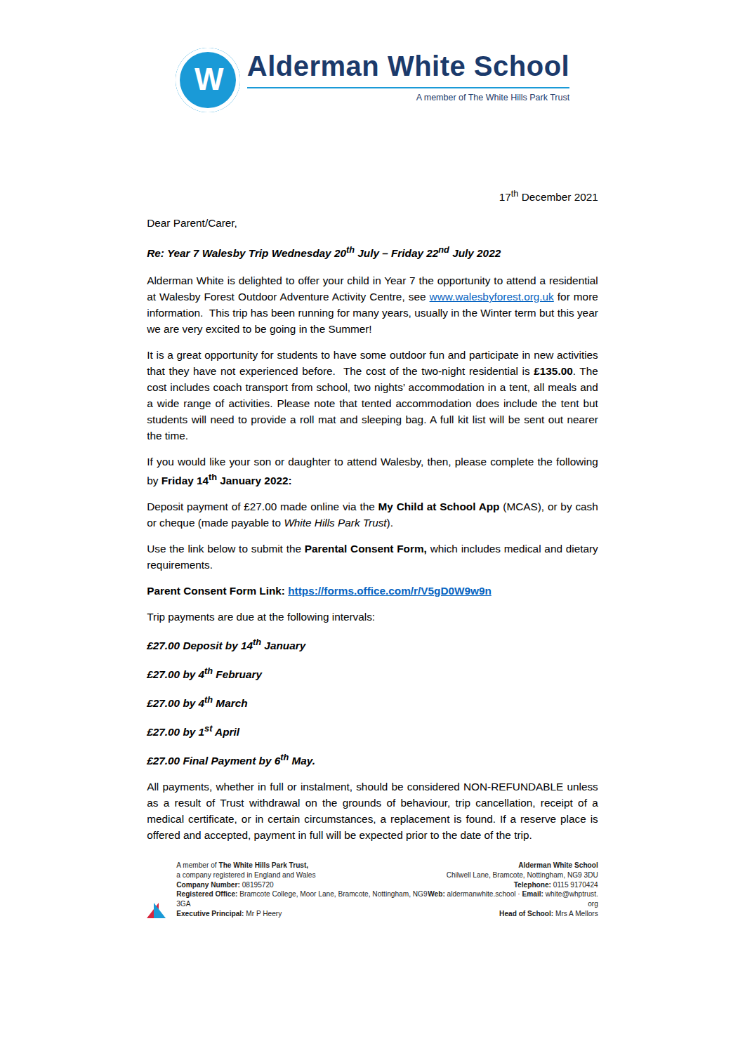W
Alderman White School
A member of The White Hills Park Trust
17th December 2021
Dear Parent/Carer,
Re: Year 7 Walesby Trip Wednesday 20th July – Friday 22nd July 2022
Alderman White is delighted to offer your child in Year 7 the opportunity to attend a residential at Walesby Forest Outdoor Adventure Activity Centre, see www.walesbyforest.org.uk for more information. This trip has been running for many years, usually in the Winter term but this year we are very excited to be going in the Summer!
It is a great opportunity for students to have some outdoor fun and participate in new activities that they have not experienced before. The cost of the two-night residential is £135.00. The cost includes coach transport from school, two nights’ accommodation in a tent, all meals and a wide range of activities. Please note that tented accommodation does include the tent but students will need to provide a roll mat and sleeping bag. A full kit list will be sent out nearer the time.
If you would like your son or daughter to attend Walesby, then, please complete the following by Friday 14th January 2022:
Deposit payment of £27.00 made online via the My Child at School App (MCAS), or by cash or cheque (made payable to White Hills Park Trust).
Use the link below to submit the Parental Consent Form, which includes medical and dietary requirements.
Parent Consent Form Link: https://forms.office.com/r/V5gD0W9w9n
Trip payments are due at the following intervals:
£27.00 Deposit by 14th January
£27.00 by 4th February
£27.00 by 4th March
£27.00 by 1st April
£27.00 Final Payment by 6th May.
All payments, whether in full or instalment, should be considered NON-REFUNDABLE unless as a result of Trust withdrawal on the grounds of behaviour, trip cancellation, receipt of a medical certificate, or in certain circumstances, a replacement is found. If a reserve place is offered and accepted, payment in full will be expected prior to the date of the trip.
A member of The White Hills Park Trust,
a company registered in England and Wales
Company Number: 08195720
Registered Office: Bramcote College, Moor Lane, Bramcote, Nottingham, NG9 3GA
Executive Principal: Mr P Heery
Alderman White School
Chilwell Lane, Bramcote, Nottingham, NG9 3DU
Telephone: 0115 9170424
Web: aldermanwhite.school · Email: white@whptrust.org
Head of School: Mrs A Mellors